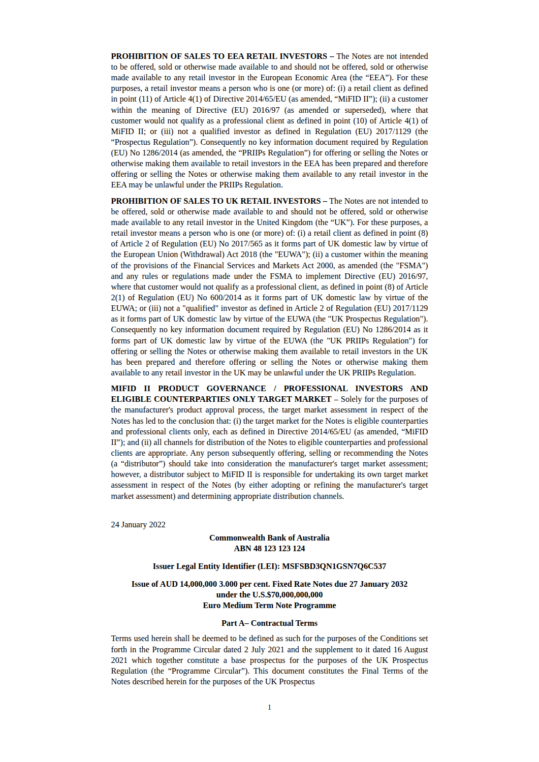PROHIBITION OF SALES TO EEA RETAIL INVESTORS – The Notes are not intended to be offered, sold or otherwise made available to and should not be offered, sold or otherwise made available to any retail investor in the European Economic Area (the “EEA”). For these purposes, a retail investor means a person who is one (or more) of: (i) a retail client as defined in point (11) of Article 4(1) of Directive 2014/65/EU (as amended, “MiFID II”); (ii) a customer within the meaning of Directive (EU) 2016/97 (as amended or superseded), where that customer would not qualify as a professional client as defined in point (10) of Article 4(1) of MiFID II; or (iii) not a qualified investor as defined in Regulation (EU) 2017/1129 (the “Prospectus Regulation”). Consequently no key information document required by Regulation (EU) No 1286/2014 (as amended, the “PRIIPs Regulation”) for offering or selling the Notes or otherwise making them available to retail investors in the EEA has been prepared and therefore offering or selling the Notes or otherwise making them available to any retail investor in the EEA may be unlawful under the PRIIPs Regulation.
PROHIBITION OF SALES TO UK RETAIL INVESTORS – The Notes are not intended to be offered, sold or otherwise made available to and should not be offered, sold or otherwise made available to any retail investor in the United Kingdom (the “UK”). For these purposes, a retail investor means a person who is one (or more) of: (i) a retail client as defined in point (8) of Article 2 of Regulation (EU) No 2017/565 as it forms part of UK domestic law by virtue of the European Union (Withdrawal) Act 2018 (the "EUWA"); (ii) a customer within the meaning of the provisions of the Financial Services and Markets Act 2000, as amended (the "FSMA") and any rules or regulations made under the FSMA to implement Directive (EU) 2016/97, where that customer would not qualify as a professional client, as defined in point (8) of Article 2(1) of Regulation (EU) No 600/2014 as it forms part of UK domestic law by virtue of the EUWA; or (iii) not a "qualified" investor as defined in Article 2 of Regulation (EU) 2017/1129 as it forms part of UK domestic law by virtue of the EUWA (the "UK Prospectus Regulation"). Consequently no key information document required by Regulation (EU) No 1286/2014 as it forms part of UK domestic law by virtue of the EUWA (the "UK PRIIPs Regulation") for offering or selling the Notes or otherwise making them available to retail investors in the UK has been prepared and therefore offering or selling the Notes or otherwise making them available to any retail investor in the UK may be unlawful under the UK PRIIPs Regulation.
MIFID II PRODUCT GOVERNANCE / PROFESSIONAL INVESTORS AND ELIGIBLE COUNTERPARTIES ONLY TARGET MARKET – Solely for the purposes of the manufacturer's product approval process, the target market assessment in respect of the Notes has led to the conclusion that: (i) the target market for the Notes is eligible counterparties and professional clients only, each as defined in Directive 2014/65/EU (as amended, “MiFID II”); and (ii) all channels for distribution of the Notes to eligible counterparties and professional clients are appropriate. Any person subsequently offering, selling or recommending the Notes (a “distributor”) should take into consideration the manufacturer's target market assessment; however, a distributor subject to MiFID II is responsible for undertaking its own target market assessment in respect of the Notes (by either adopting or refining the manufacturer's target market assessment) and determining appropriate distribution channels.
24 January 2022
Commonwealth Bank of Australia
ABN 48 123 123 124
Issuer Legal Entity Identifier (LEI): MSFSBD3QN1GSN7Q6C537
Issue of AUD 14,000,000 3.000 per cent. Fixed Rate Notes due 27 January 2032
under the U.S.$70,000,000,000
Euro Medium Term Note Programme
Part A– Contractual Terms
Terms used herein shall be deemed to be defined as such for the purposes of the Conditions set forth in the Programme Circular dated 2 July 2021 and the supplement to it dated 16 August 2021 which together constitute a base prospectus for the purposes of the UK Prospectus Regulation (the “Programme Circular”). This document constitutes the Final Terms of the Notes described herein for the purposes of the UK Prospectus
1